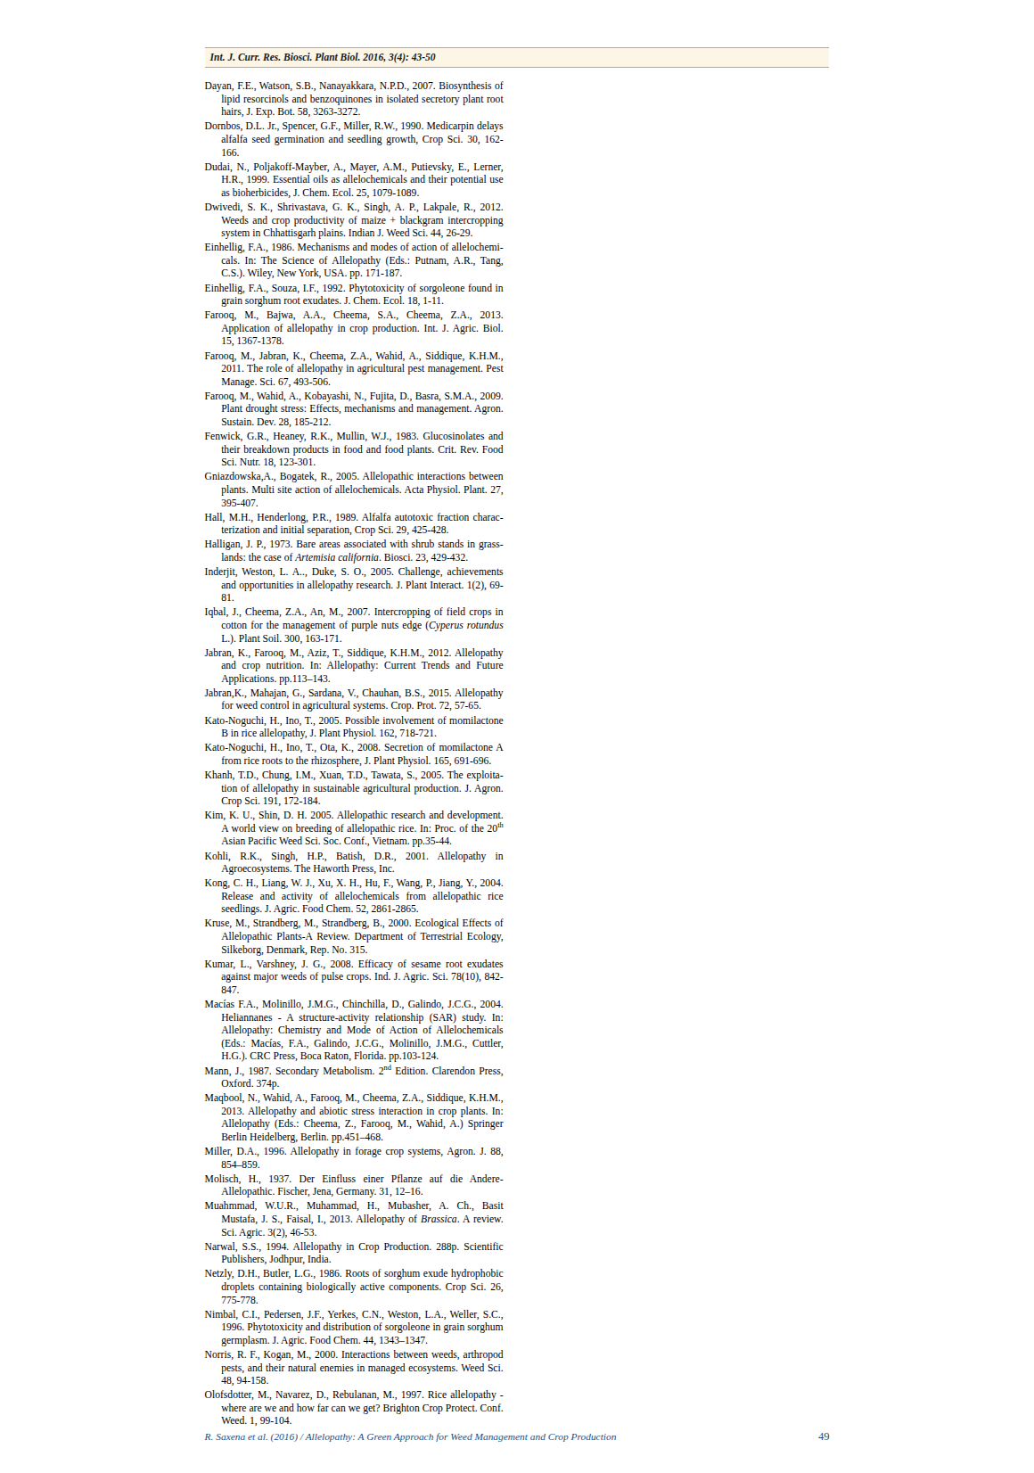Int. J. Curr. Res. Biosci. Plant Biol. 2016, 3(4): 43-50
Dayan, F.E., Watson, S.B., Nanayakkara, N.P.D., 2007. Biosynthesis of lipid resorcinols and benzoquinones in isolated secretory plant root hairs, J. Exp. Bot. 58, 3263-3272.
Dornbos, D.L. Jr., Spencer, G.F., Miller, R.W., 1990. Medicarpin delays alfalfa seed germination and seedling growth, Crop Sci. 30, 162-166.
Dudai, N., Poljakoff-Mayber, A., Mayer, A.M., Putievsky, E., Lerner, H.R., 1999. Essential oils as allelochemicals and their potential use as bioherbicides, J. Chem. Ecol. 25, 1079-1089.
Dwivedi, S. K., Shrivastava, G. K., Singh, A. P., Lakpale, R., 2012. Weeds and crop productivity of maize + blackgram intercropping system in Chhattisgarh plains. Indian J. Weed Sci. 44, 26-29.
Einhellig, F.A., 1986. Mechanisms and modes of action of allelochemicals. In: The Science of Allelopathy (Eds.: Putnam, A.R., Tang, C.S.). Wiley, New York, USA. pp. 171-187.
Einhellig, F.A., Souza, I.F., 1992. Phytotoxicity of sorgoleone found in grain sorghum root exudates. J. Chem. Ecol. 18, 1-11.
Farooq, M., Bajwa, A.A., Cheema, S.A., Cheema, Z.A., 2013. Application of allelopathy in crop production. Int. J. Agric. Biol. 15, 1367-1378.
Farooq, M., Jabran, K., Cheema, Z.A., Wahid, A., Siddique, K.H.M., 2011. The role of allelopathy in agricultural pest management. Pest Manage. Sci. 67, 493-506.
Farooq, M., Wahid, A., Kobayashi, N., Fujita, D., Basra, S.M.A., 2009. Plant drought stress: Effects, mechanisms and management. Agron. Sustain. Dev. 28, 185-212.
Fenwick, G.R., Heaney, R.K., Mullin, W.J., 1983. Glucosinolates and their breakdown products in food and food plants. Crit. Rev. Food Sci. Nutr. 18, 123-301.
Gniazdowska,A., Bogatek, R., 2005. Allelopathic interactions between plants. Multi site action of allelochemicals. Acta Physiol. Plant. 27, 395-407.
Hall, M.H., Henderlong, P.R., 1989. Alfalfa autotoxic fraction characterization and initial separation, Crop Sci. 29, 425-428.
Halligan, J. P., 1973. Bare areas associated with shrub stands in grasslands: the case of Artemisia california. Biosci. 23, 429-432.
Inderjit, Weston, L. A.., Duke, S. O., 2005. Challenge, achievements and opportunities in allelopathy research. J. Plant Interact. 1(2), 69-81.
Iqbal, J., Cheema, Z.A., An, M., 2007. Intercropping of field crops in cotton for the management of purple nuts edge (Cyperus rotundus L.). Plant Soil. 300, 163-171.
Jabran, K., Farooq, M., Aziz, T., Siddique, K.H.M., 2012. Allelopathy and crop nutrition. In: Allelopathy: Current Trends and Future Applications. pp.113–143.
Jabran,K., Mahajan, G., Sardana, V., Chauhan, B.S., 2015. Allelopathy for weed control in agricultural systems. Crop. Prot. 72, 57-65.
Kato-Noguchi, H., Ino, T., 2005. Possible involvement of momilactone B in rice allelopathy, J. Plant Physiol. 162, 718-721.
Kato-Noguchi, H., Ino, T., Ota, K., 2008. Secretion of momilactone A from rice roots to the rhizosphere, J. Plant Physiol. 165, 691-696.
Khanh, T.D., Chung, I.M., Xuan, T.D., Tawata, S., 2005. The exploitation of allelopathy in sustainable agricultural production. J. Agron. Crop Sci. 191, 172-184.
Kim, K. U., Shin, D. H. 2005. Allelopathic research and development. A world view on breeding of allelopathic rice. In: Proc. of the 20th Asian Pacific Weed Sci. Soc. Conf., Vietnam. pp.35-44.
Kohli, R.K., Singh, H.P., Batish, D.R., 2001. Allelopathy in Agroecosystems. The Haworth Press, Inc.
Kong, C. H., Liang, W. J., Xu, X. H., Hu, F., Wang, P., Jiang, Y., 2004. Release and activity of allelochemicals from allelopathic rice seedlings. J. Agric. Food Chem. 52, 2861-2865.
Kruse, M., Strandberg, M., Strandberg, B., 2000. Ecological Effects of Allelopathic Plants-A Review. Department of Terrestrial Ecology, Silkeborg, Denmark, Rep. No. 315.
Kumar, L., Varshney, J. G., 2008. Efficacy of sesame root exudates against major weeds of pulse crops. Ind. J. Agric. Sci. 78(10), 842-847.
Macías F.A., Molinillo, J.M.G., Chinchilla, D., Galindo, J.C.G., 2004. Heliannanes - A structure-activity relationship (SAR) study. In: Allelopathy: Chemistry and Mode of Action of Allelochemicals (Eds.: Macías, F.A., Galindo, J.C.G., Molinillo, J.M.G., Cuttler, H.G.). CRC Press, Boca Raton, Florida. pp.103-124.
Mann, J., 1987. Secondary Metabolism. 2nd Edition. Clarendon Press, Oxford. 374p.
Maqbool, N., Wahid, A., Farooq, M., Cheema, Z.A., Siddique, K.H.M., 2013. Allelopathy and abiotic stress interaction in crop plants. In: Allelopathy (Eds.: Cheema, Z., Farooq, M., Wahid, A.) Springer Berlin Heidelberg, Berlin. pp.451–468.
Miller, D.A., 1996. Allelopathy in forage crop systems, Agron. J. 88, 854–859.
Molisch, H., 1937. Der Einfluss einer Pflanze auf die Andere-Allelopathic. Fischer, Jena, Germany. 31, 12–16.
Muahmmad, W.U.R., Muhammad, H., Mubasher, A. Ch., Basit Mustafa, J. S., Faisal, I., 2013. Allelopathy of Brassica. A review. Sci. Agric. 3(2), 46-53.
Narwal, S.S., 1994. Allelopathy in Crop Production. 288p. Scientific Publishers, Jodhpur, India.
Netzly, D.H., Butler, L.G., 1986. Roots of sorghum exude hydrophobic droplets containing biologically active components. Crop Sci. 26, 775-778.
Nimbal, C.I., Pedersen, J.F., Yerkes, C.N., Weston, L.A., Weller, S.C., 1996. Phytotoxicity and distribution of sorgoleone in grain sorghum germplasm. J. Agric. Food Chem. 44, 1343–1347.
Norris, R. F., Kogan, M., 2000. Interactions between weeds, arthropod pests, and their natural enemies in managed ecosystems. Weed Sci. 48, 94-158.
Olofsdotter, M., Navarez, D., Rebulanan, M., 1997. Rice allelopathy - where are we and how far can we get? Brighton Crop Protect. Conf. Weed. 1, 99-104.
R. Saxena et al. (2016) / Allelopathy: A Green Approach for Weed Management and Crop Production 49